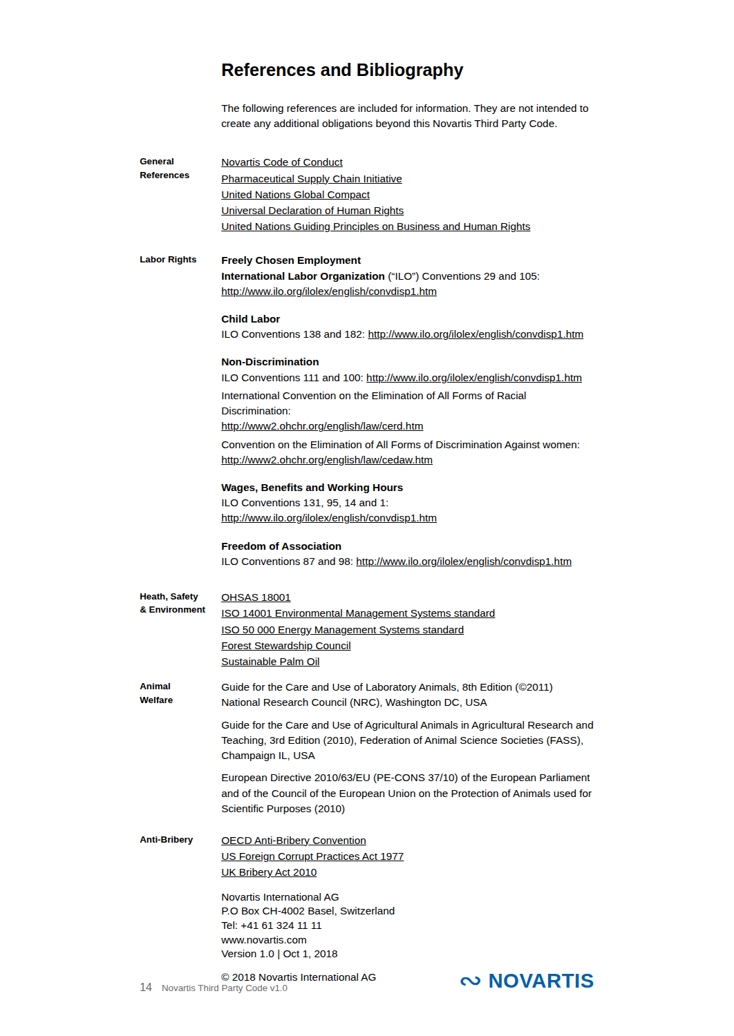References and Bibliography
The following references are included for information. They are not intended to create any additional obligations beyond this Novartis Third Party Code.
| General References | Novartis Code of Conduct Pharmaceutical Supply Chain Initiative United Nations Global Compact Universal Declaration of Human Rights United Nations Guiding Principles on Business and Human Rights |
| Labor Rights | Freely Chosen Employment International Labor Organization (“ILO”) Conventions 29 and 105: http://www.ilo.org/ilolex/english/convdisp1.htm Child Labor ILO Conventions 138 and 182: http://www.ilo.org/ilolex/english/convdisp1.htm Non-Discrimination ILO Conventions 111 and 100: http://www.ilo.org/ilolex/english/convdisp1.htm International Convention on the Elimination of All Forms of Racial Discrimination: http://www2.ohchr.org/english/law/cerd.htm Convention on the Elimination of All Forms of Discrimination Against women: http://www2.ohchr.org/english/law/cedaw.htm Wages, Benefits and Working Hours ILO Conventions 131, 95, 14 and 1: http://www.ilo.org/ilolex/english/convdisp1.htm Freedom of Association ILO Conventions 87 and 98: http://www.ilo.org/ilolex/english/convdisp1.htm |
| Heath, Safety & Environment | OHSAS 18001 ISO 14001 Environmental Management Systems standard ISO 50 000 Energy Management Systems standard Forest Stewardship Council Sustainable Palm Oil |
| Animal Welfare | Guide for the Care and Use of Laboratory Animals, 8th Edition (©2011) National Research Council (NRC), Washington DC, USA Guide for the Care and Use of Agricultural Animals in Agricultural Research and Teaching, 3rd Edition (2010), Federation of Animal Science Societies (FASS), Champaign IL, USA European Directive 2010/63/EU (PE-CONS 37/10) of the European Parliament and of the Council of the European Union on the Protection of Animals used for Scientific Purposes (2010) |
| Anti-Bribery | OECD Anti-Bribery Convention US Foreign Corrupt Practices Act 1977 UK Bribery Act 2010 Novartis International AG P.O Box CH-4002 Basel, Switzerland Tel: +41 61 324 11 11 www.novartis.com Version 1.0 / Oct 1, 2018 © 2018 Novartis International AG |
14 Novartis Third Party Code v1.0
∾ NOVARTIS